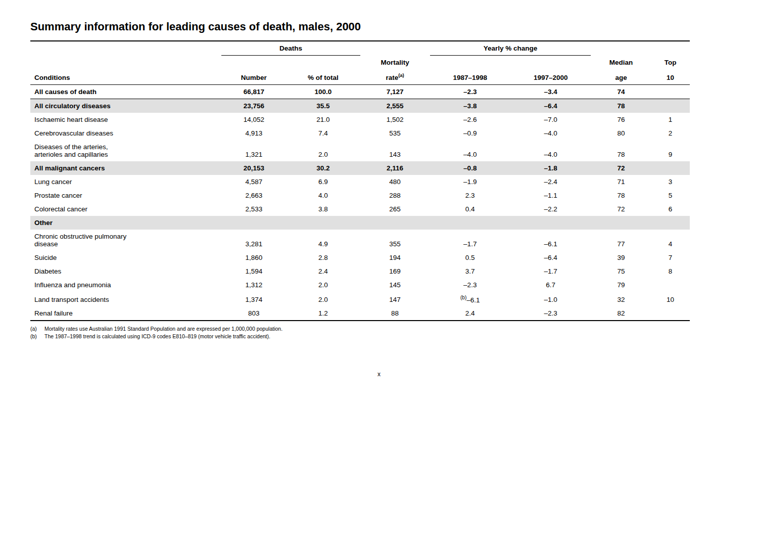Summary information for leading causes of death, males, 2000
| | Deaths | Mortality | Yearly % change | Median | Top |
| --- | --- | --- | --- | --- | --- |
| Conditions | Number | % of total | rate (a) | 1987–1998 | 1997–2000 | age | 10 |
| All causes of death | 66,817 | 100.0 | 7,127 | –2.3 | –3.4 | 74 | |
| All circulatory diseases | 23,756 | 35.5 | 2,555 | –3.8 | –6.4 | 78 | |
| Ischaemic heart disease | 14,052 | 21.0 | 1,502 | –2.6 | –7.0 | 76 | 1 |
| Cerebrovascular diseases | 4,913 | 7.4 | 535 | –0.9 | –4.0 | 80 | 2 |
| Diseases of the arteries, arterioles and capillaries | 1,321 | 2.0 | 143 | –4.0 | –4.0 | 78 | 9 |
| All malignant cancers | 20,153 | 30.2 | 2,116 | –0.8 | –1.8 | 72 | |
| Lung cancer | 4,587 | 6.9 | 480 | –1.9 | –2.4 | 71 | 3 |
| Prostate cancer | 2,663 | 4.0 | 288 | 2.3 | –1.1 | 78 | 5 |
| Colorectal cancer | 2,533 | 3.8 | 265 | 0.4 | –2.2 | 72 | 6 |
| Other | | | | | | | |
| Chronic obstructive pulmonary disease | 3,281 | 4.9 | 355 | –1.7 | –6.1 | 77 | 4 |
| Suicide | 1,860 | 2.8 | 194 | 0.5 | –6.4 | 39 | 7 |
| Diabetes | 1,594 | 2.4 | 169 | 3.7 | –1.7 | 75 | 8 |
| Influenza and pneumonia | 1,312 | 2.0 | 145 | –2.3 | 6.7 | 79 | |
| Land transport accidents | 1,374 | 2.0 | 147 | (b) –6.1 | –1.0 | 32 | 10 |
| Renal failure | 803 | 1.2 | 88 | 2.4 | –2.3 | 82 | |
(a) Mortality rates use Australian 1991 Standard Population and are expressed per 1,000,000 population.
(b) The 1987–1998 trend is calculated using ICD-9 codes E810–819 (motor vehicle traffic accident).
x